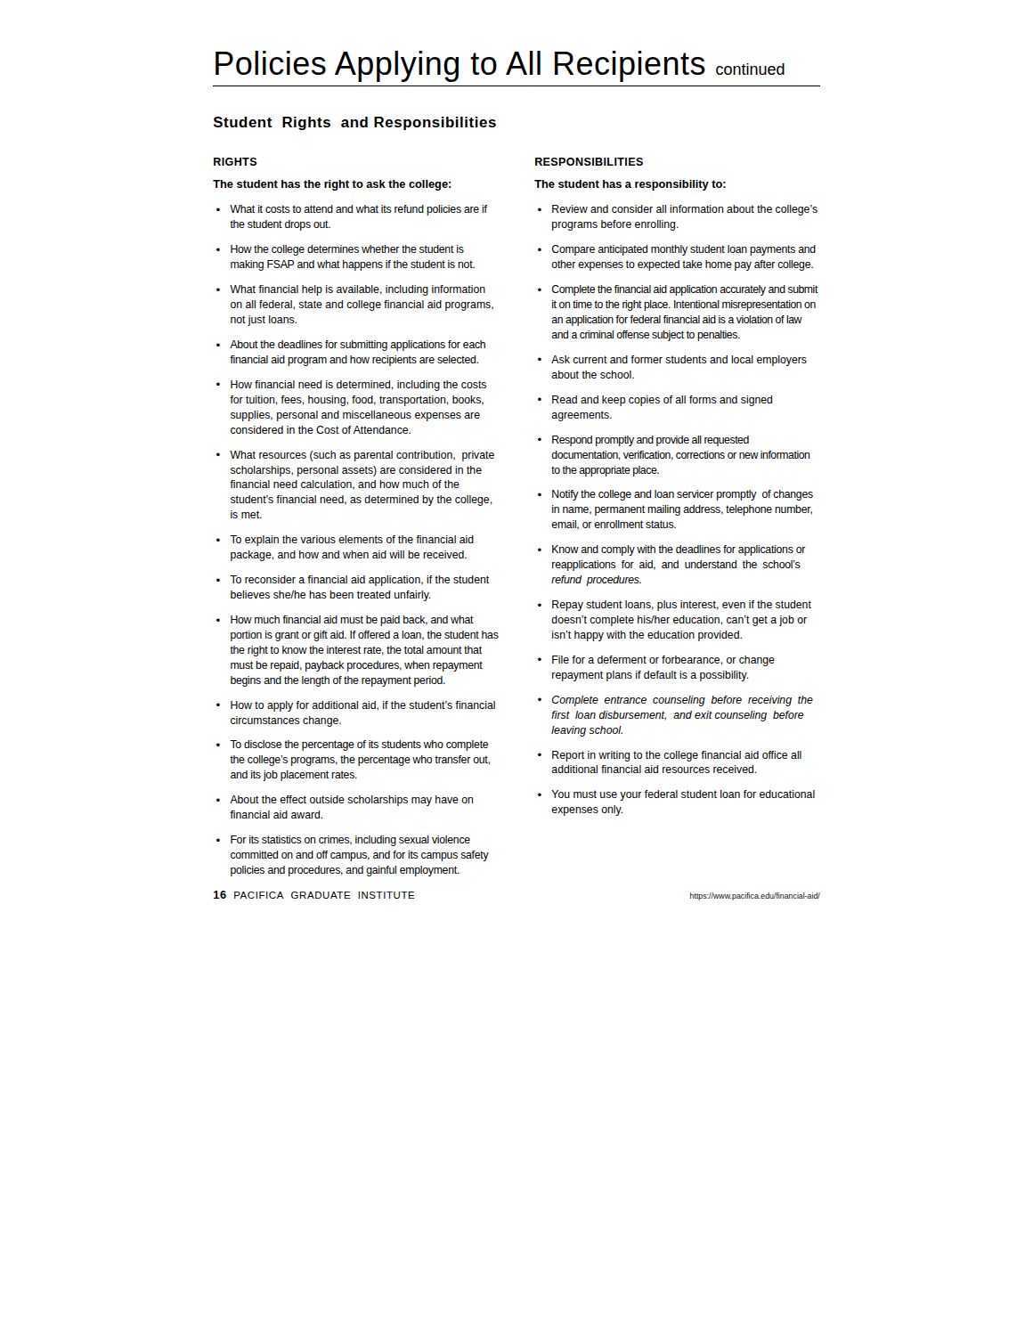Policies Applying to All Recipients continued
Student Rights and Responsibilities
RIGHTS
The student has the right to ask the college:
What it costs to attend and what its refund policies are if the student drops out.
How the college determines whether the student is making FSAP and what happens if the student is not.
What financial help is available, including information on all federal, state and college financial aid programs, not just loans.
About the deadlines for submitting applications for each financial aid program and how recipients are selected.
How financial need is determined, including the costs for tuition, fees, housing, food, transportation, books, supplies, personal and miscellaneous expenses are considered in the Cost of Attendance.
What resources (such as parental contribution, private scholarships, personal assets) are considered in the financial need calculation, and how much of the student’s financial need, as determined by the college, is met.
To explain the various elements of the financial aid package, and how and when aid will be received.
To reconsider a financial aid application, if the student believes she/he has been treated unfairly.
How much financial aid must be paid back, and what portion is grant or gift aid. If offered a loan, the student has the right to know the interest rate, the total amount that must be repaid, payback procedures, when repayment begins and the length of the repayment period.
How to apply for additional aid, if the student’s financial circumstances change.
To disclose the percentage of its students who complete the college’s programs, the percentage who transfer out, and its job placement rates.
About the effect outside scholarships may have on financial aid award.
For its statistics on crimes, including sexual violence committed on and off campus, and for its campus safety policies and procedures, and gainful employment.
RESPONSIBILITIES
The student has a responsibility to:
Review and consider all information about the college’s programs before enrolling.
Compare anticipated monthly student loan payments and other expenses to expected take home pay after college.
Complete the financial aid application accurately and submit it on time to the right place. Intentional misrepresentation on an application for federal financial aid is a violation of law and a criminal offense subject to penalties.
Ask current and former students and local employers about the school.
Read and keep copies of all forms and signed agreements.
Respond promptly and provide all requested documentation, verification, corrections or new information to the appropriate place.
Notify the college and loan servicer promptly of changes in name, permanent mailing address, telephone number, email, or enrollment status.
Know and comply with the deadlines for applications or reapplications for aid, and understand the school’s refund procedures.
Repay student loans, plus interest, even if the student doesn’t complete his/her education, can’t get a job or isn’t happy with the education provided.
File for a deferment or forbearance, or change repayment plans if default is a possibility.
Complete entrance counseling before receiving the first loan disbursement, and exit counseling before leaving school.
Report in writing to the college financial aid office all additional financial aid resources received.
You must use your federal student loan for educational expenses only.
16 PACIFICA GRADUATE INSTITUTE
https://www.pacifica.edu/financial-aid/